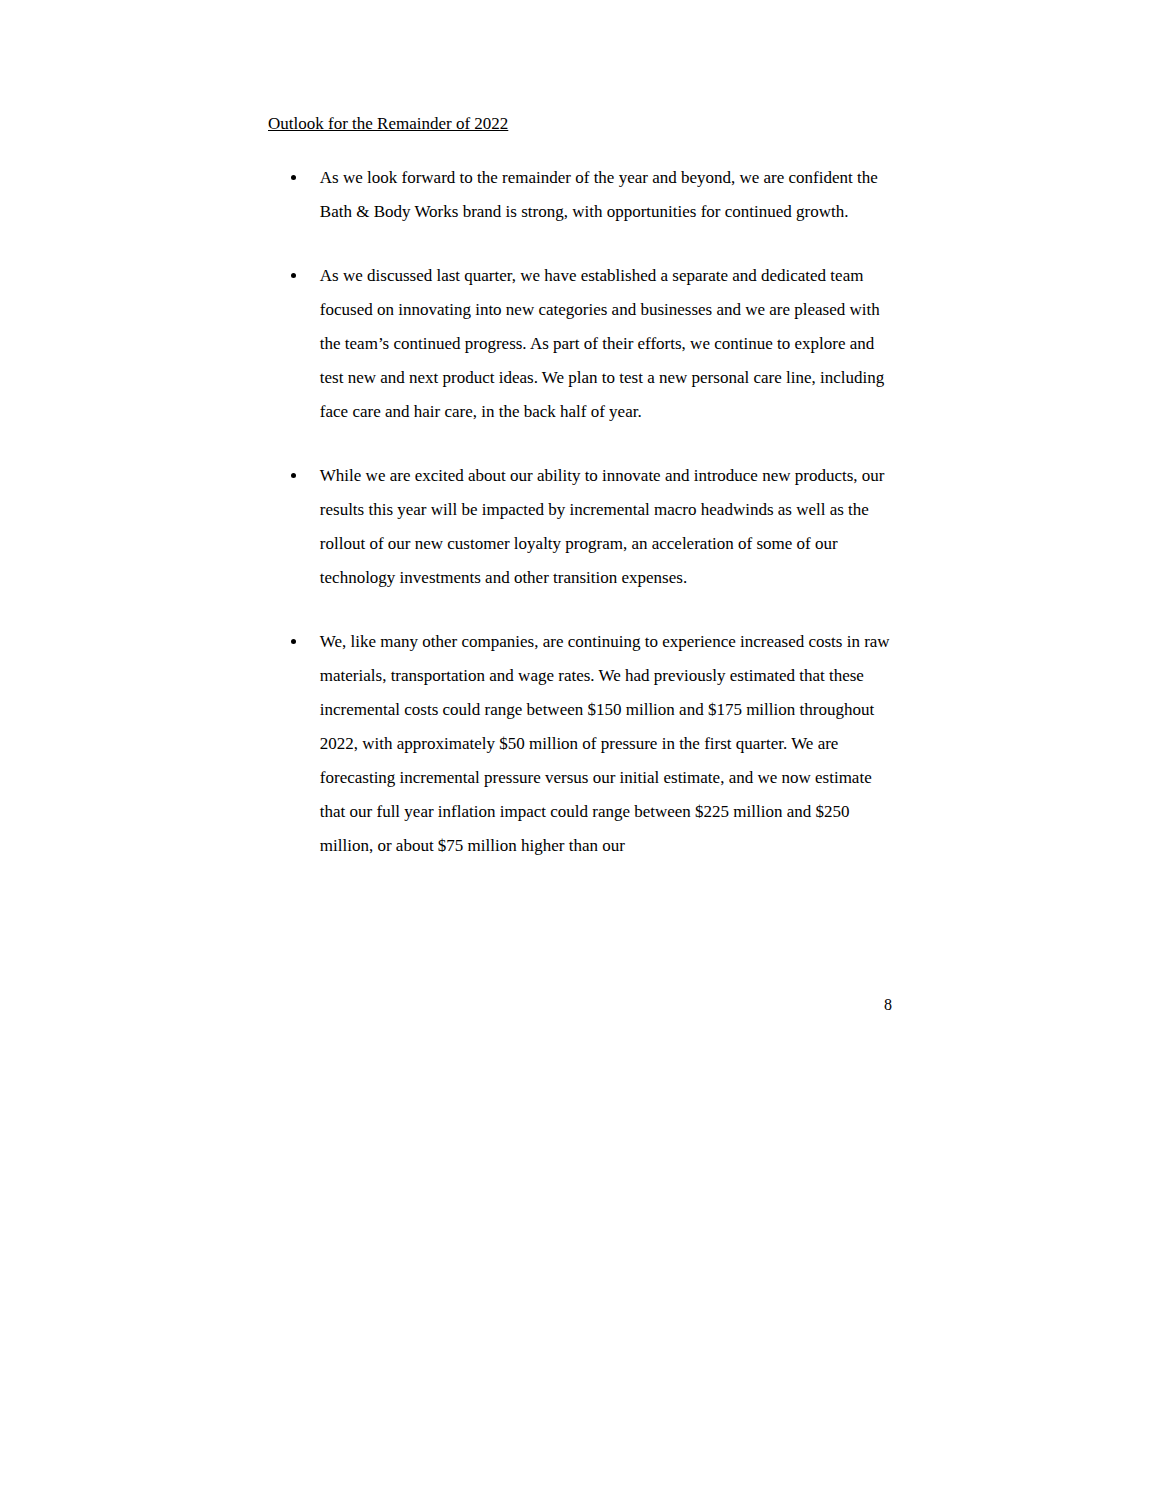Outlook for the Remainder of 2022
As we look forward to the remainder of the year and beyond, we are confident the Bath & Body Works brand is strong, with opportunities for continued growth.
As we discussed last quarter, we have established a separate and dedicated team focused on innovating into new categories and businesses and we are pleased with the team’s continued progress. As part of their efforts, we continue to explore and test new and next product ideas. We plan to test a new personal care line, including face care and hair care, in the back half of year.
While we are excited about our ability to innovate and introduce new products, our results this year will be impacted by incremental macro headwinds as well as the rollout of our new customer loyalty program, an acceleration of some of our technology investments and other transition expenses.
We, like many other companies, are continuing to experience increased costs in raw materials, transportation and wage rates. We had previously estimated that these incremental costs could range between $150 million and $175 million throughout 2022, with approximately $50 million of pressure in the first quarter. We are forecasting incremental pressure versus our initial estimate, and we now estimate that our full year inflation impact could range between $225 million and $250 million, or about $75 million higher than our
8